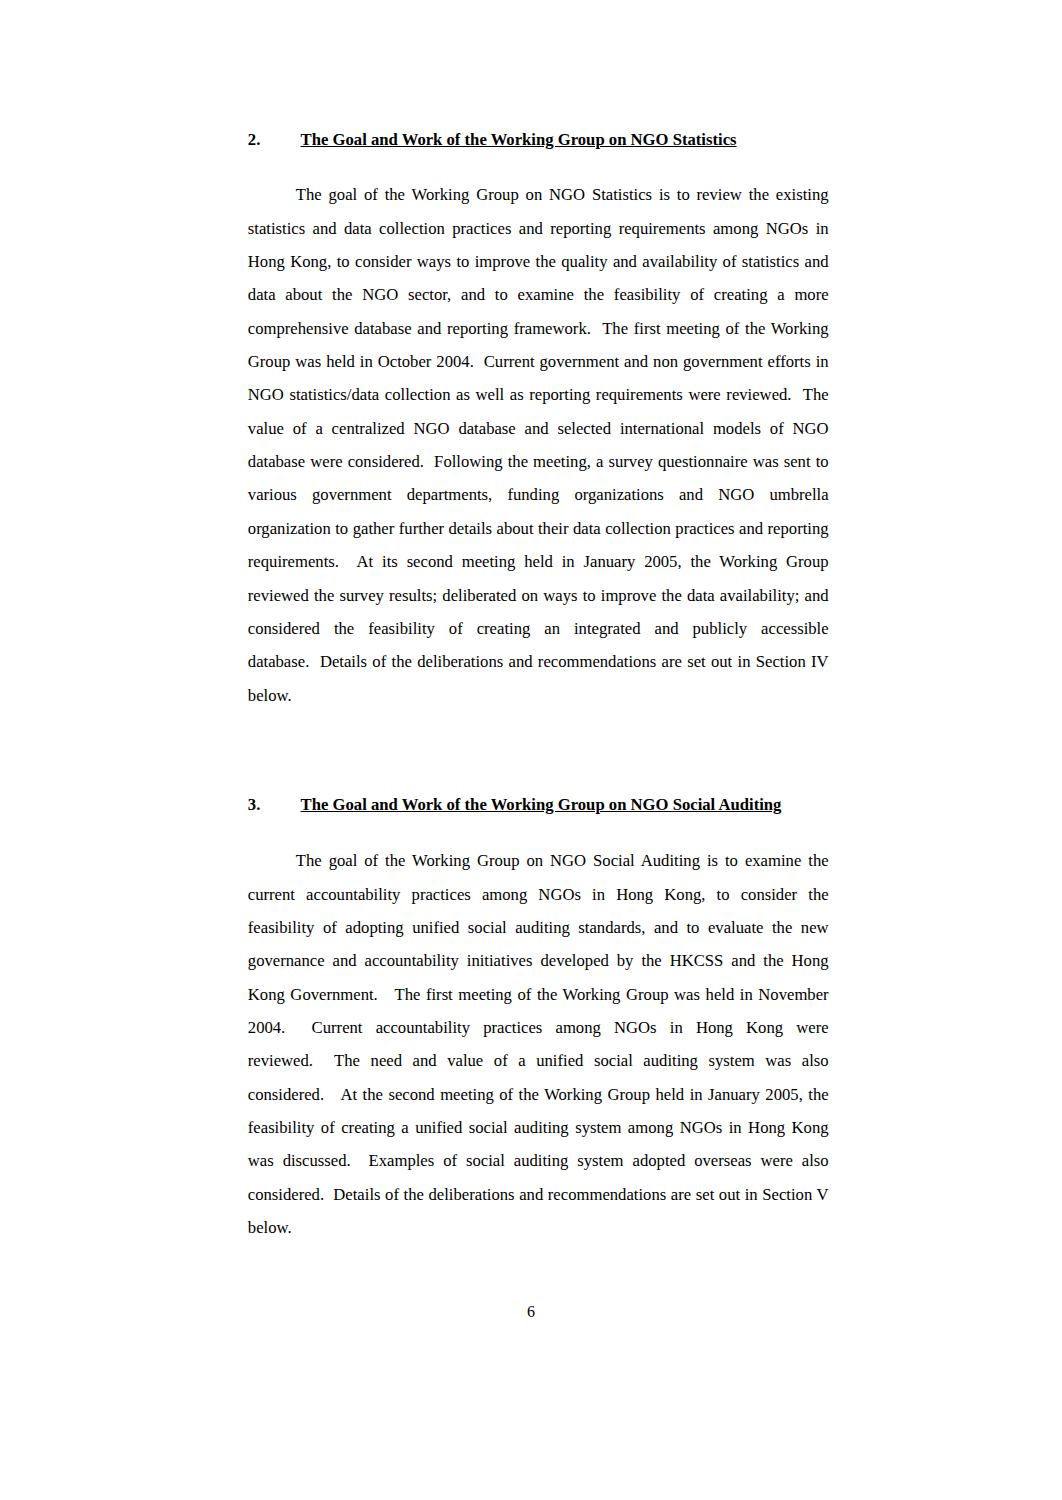2. The Goal and Work of the Working Group on NGO Statistics
The goal of the Working Group on NGO Statistics is to review the existing statistics and data collection practices and reporting requirements among NGOs in Hong Kong, to consider ways to improve the quality and availability of statistics and data about the NGO sector, and to examine the feasibility of creating a more comprehensive database and reporting framework. The first meeting of the Working Group was held in October 2004. Current government and non government efforts in NGO statistics/data collection as well as reporting requirements were reviewed. The value of a centralized NGO database and selected international models of NGO database were considered. Following the meeting, a survey questionnaire was sent to various government departments, funding organizations and NGO umbrella organization to gather further details about their data collection practices and reporting requirements. At its second meeting held in January 2005, the Working Group reviewed the survey results; deliberated on ways to improve the data availability; and considered the feasibility of creating an integrated and publicly accessible database. Details of the deliberations and recommendations are set out in Section IV below.
3. The Goal and Work of the Working Group on NGO Social Auditing
The goal of the Working Group on NGO Social Auditing is to examine the current accountability practices among NGOs in Hong Kong, to consider the feasibility of adopting unified social auditing standards, and to evaluate the new governance and accountability initiatives developed by the HKCSS and the Hong Kong Government. The first meeting of the Working Group was held in November 2004. Current accountability practices among NGOs in Hong Kong were reviewed. The need and value of a unified social auditing system was also considered. At the second meeting of the Working Group held in January 2005, the feasibility of creating a unified social auditing system among NGOs in Hong Kong was discussed. Examples of social auditing system adopted overseas were also considered. Details of the deliberations and recommendations are set out in Section V below.
6